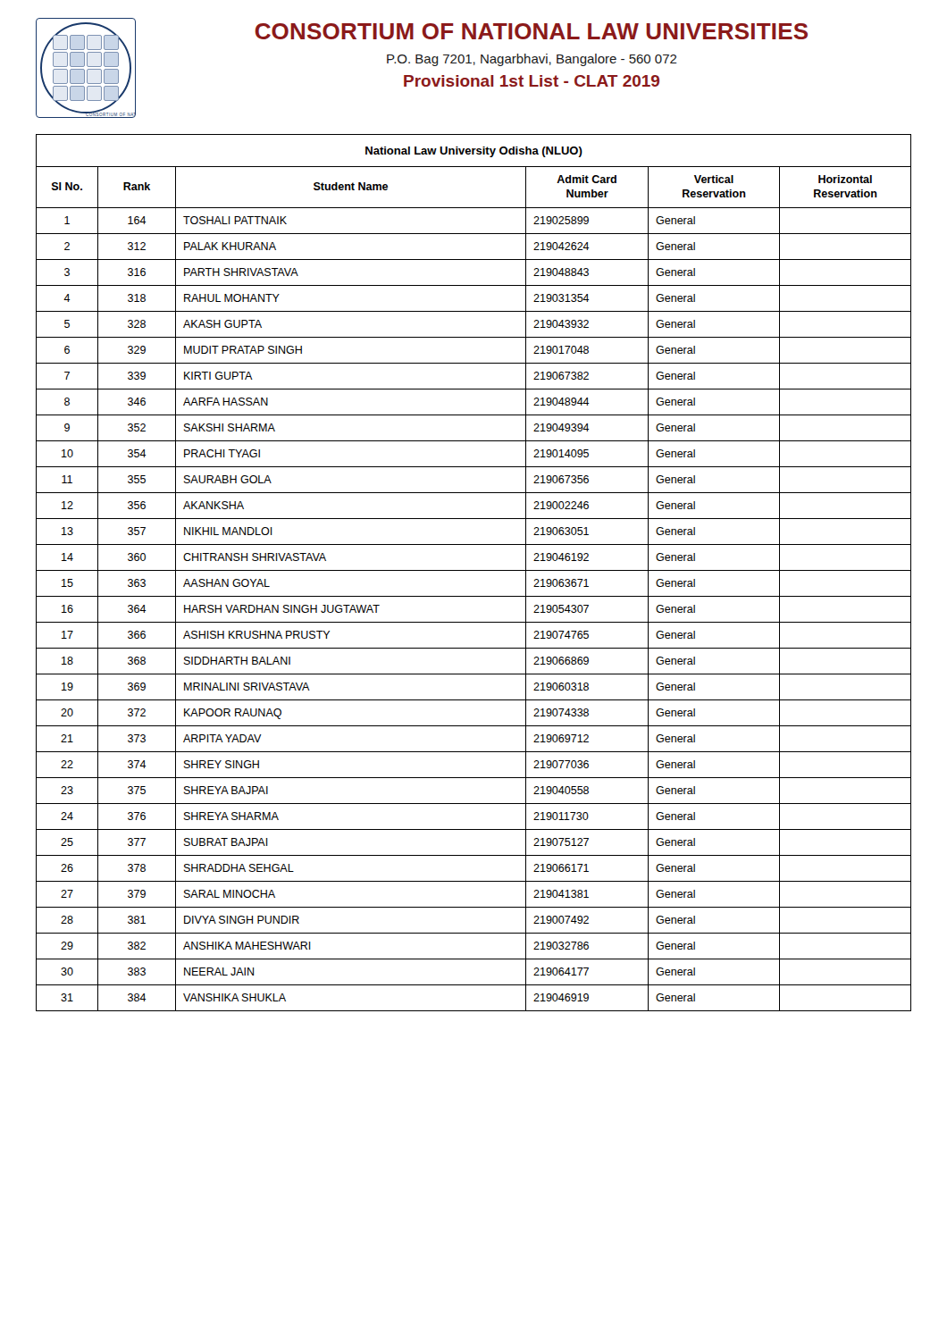CONSORTIUM OF NATIONAL LAW UNIVERSITIES
CONSORTIUM OF NATIONAL LAW UNIVERSITIES
P.O. Bag 7201, Nagarbhavi, Bangalore - 560 072
Provisional 1st List - CLAT 2019
National Law University Odisha (NLUO)
| Sl No. | Rank | Student Name | Admit Card Number | Vertical Reservation | Horizontal Reservation |
| --- | --- | --- | --- | --- | --- |
| 1 | 164 | TOSHALI PATTNAIK | 219025899 | General | |
| 2 | 312 | PALAK KHURANA | 219042624 | General | |
| 3 | 316 | PARTH SHRIVASTAVA | 219048843 | General | |
| 4 | 318 | RAHUL MOHANTY | 219031354 | General | |
| 5 | 328 | AKASH GUPTA | 219043932 | General | |
| 6 | 329 | MUDIT PRATAP SINGH | 219017048 | General | |
| 7 | 339 | KIRTI GUPTA | 219067382 | General | |
| 8 | 346 | AARFA HASSAN | 219048944 | General | |
| 9 | 352 | SAKSHI SHARMA | 219049394 | General | |
| 10 | 354 | PRACHI TYAGI | 219014095 | General | |
| 11 | 355 | SAURABH GOLA | 219067356 | General | |
| 12 | 356 | AKANKSHA | 219002246 | General | |
| 13 | 357 | NIKHIL MANDLOI | 219063051 | General | |
| 14 | 360 | CHITRANSH SHRIVASTAVA | 219046192 | General | |
| 15 | 363 | AASHAN GOYAL | 219063671 | General | |
| 16 | 364 | HARSH VARDHAN SINGH JUGTAWAT | 219054307 | General | |
| 17 | 366 | ASHISH KRUSHNA PRUSTY | 219074765 | General | |
| 18 | 368 | SIDDHARTH BALANI | 219066869 | General | |
| 19 | 369 | MRINALINI SRIVASTAVA | 219060318 | General | |
| 20 | 372 | KAPOOR RAUNAQ | 219074338 | General | |
| 21 | 373 | ARPITA YADAV | 219069712 | General | |
| 22 | 374 | SHREY SINGH | 219077036 | General | |
| 23 | 375 | SHREYA BAJPAI | 219040558 | General | |
| 24 | 376 | SHREYA SHARMA | 219011730 | General | |
| 25 | 377 | SUBRAT BAJPAI | 219075127 | General | |
| 26 | 378 | SHRADDHA SEHGAL | 219066171 | General | |
| 27 | 379 | SARAL MINOCHA | 219041381 | General | |
| 28 | 381 | DIVYA SINGH PUNDIR | 219007492 | General | |
| 29 | 382 | ANSHIKA MAHESHWARI | 219032786 | General | |
| 30 | 383 | NEERAL JAIN | 219064177 | General | |
| 31 | 384 | VANSHIKA SHUKLA | 219046919 | General | |